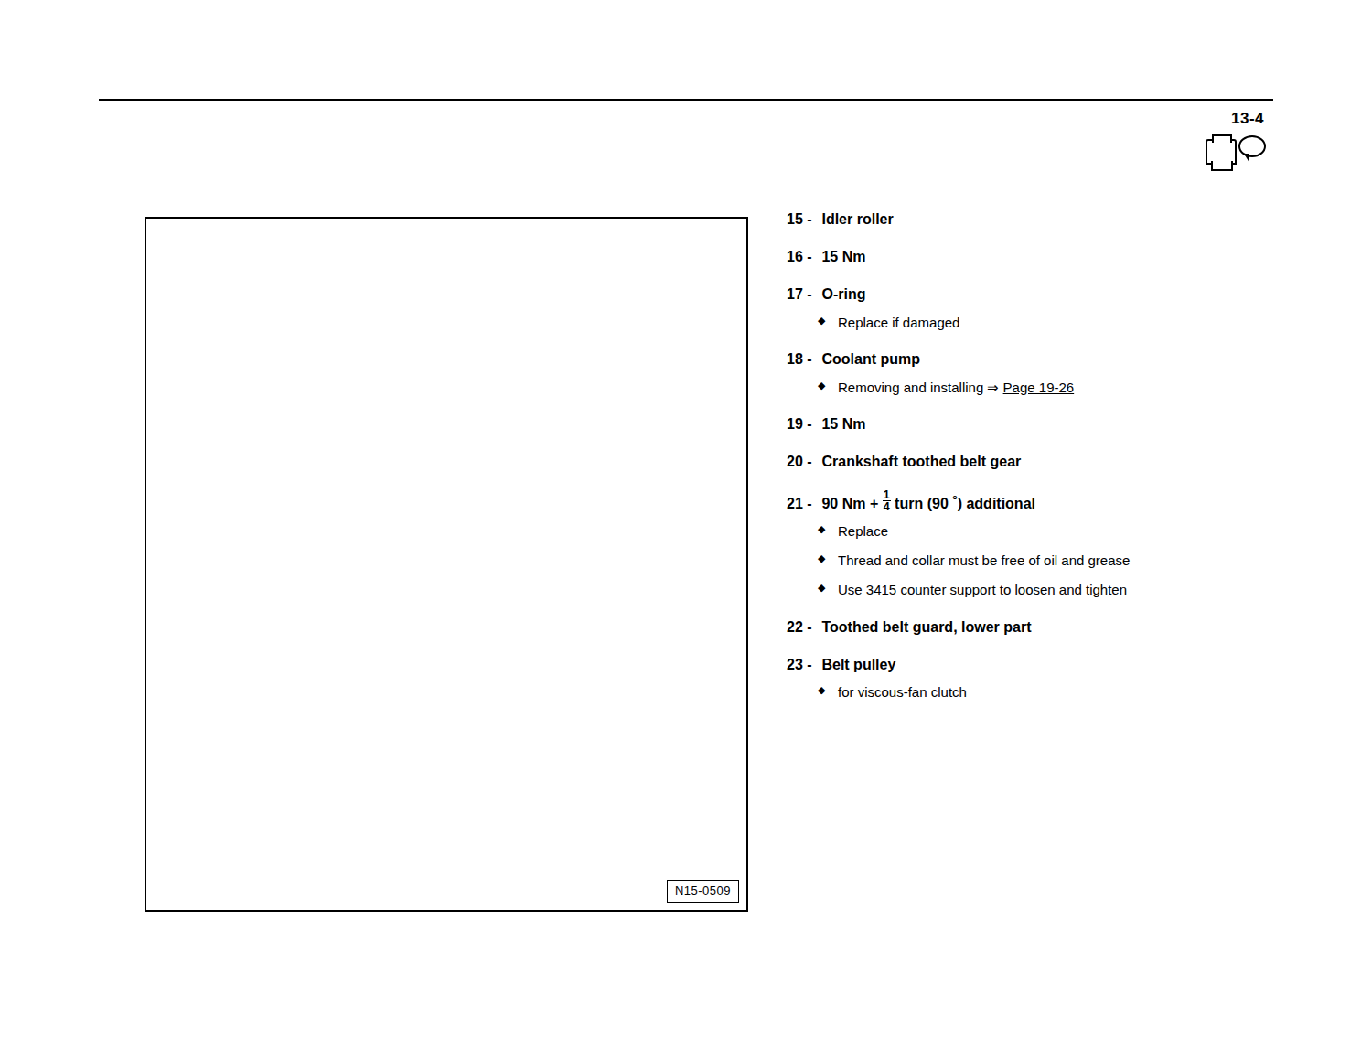13-4
N15-0509
15 - Idler roller
16 - 15 Nm
17 - O-ring
Replace if damaged
18 - Coolant pump
Removing and installing ⇒ Page 19-26
19 - 15 Nm
20 - Crankshaft toothed belt gear
21 - 90 Nm + 14 turn (90 °) additional
Replace
Thread and collar must be free of oil and grease
Use 3415 counter support to loosen and tighten
22 - Toothed belt guard, lower part
23 - Belt pulley
for viscous-fan clutch